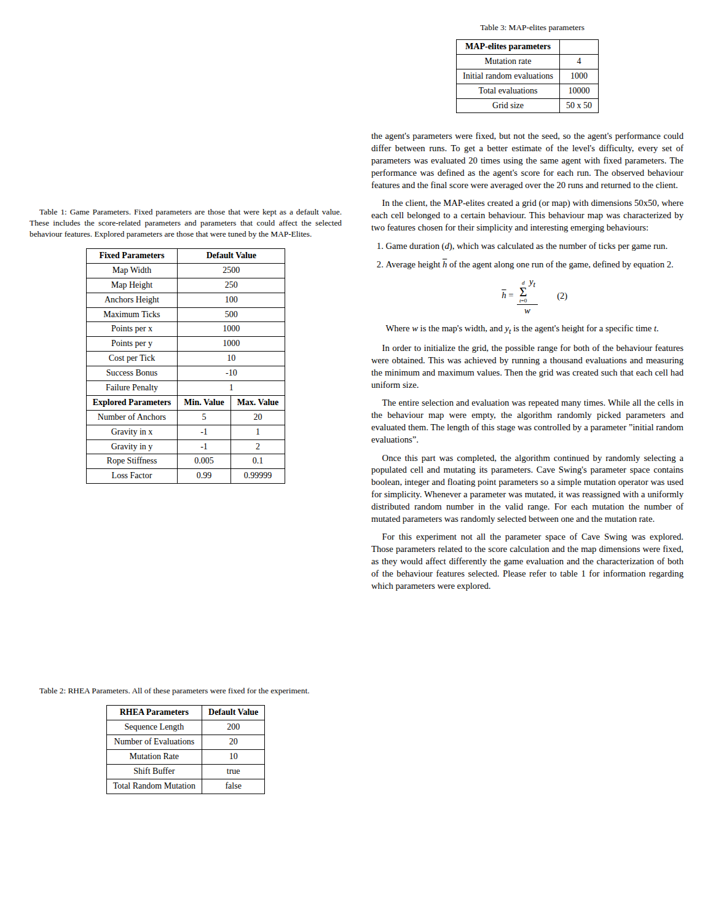Table 1: Game Parameters. Fixed parameters are those that were kept as a default value. These includes the score-related parameters and parameters that could affect the selected behaviour features. Explored parameters are those that were tuned by the MAP-Elites.
| Fixed Parameters | Default Value |
| --- | --- |
| Map Width | 2500 |
| Map Height | 250 |
| Anchors Height | 100 |
| Maximum Ticks | 500 |
| Points per x | 1000 |
| Points per y | 1000 |
| Cost per Tick | 10 |
| Success Bonus | -10 |
| Failure Penalty | 1 |
| Explored Parameters | Min. Value | Max. Value |
| Number of Anchors | 5 | 20 |
| Gravity in x | -1 | 1 |
| Gravity in y | -1 | 2 |
| Rope Stiffness | 0.005 | 0.1 |
| Loss Factor | 0.99 | 0.99999 |
Table 2: RHEA Parameters. All of these parameters were fixed for the experiment.
| RHEA Parameters | Default Value |
| --- | --- |
| Sequence Length | 200 |
| Number of Evaluations | 20 |
| Mutation Rate | 10 |
| Shift Buffer | true |
| Total Random Mutation | false |
Table 3: MAP-elites parameters
| MAP-elites parameters | |
| --- | --- |
| Mutation rate | 4 |
| Initial random evaluations | 1000 |
| Total evaluations | 10000 |
| Grid size | 50 x 50 |
the agent's parameters were fixed, but not the seed, so the agent's performance could differ between runs. To get a better estimate of the level's difficulty, every set of parameters was evaluated 20 times using the same agent with fixed parameters. The performance was defined as the agent's score for each run. The observed behaviour features and the final score were averaged over the 20 runs and returned to the client.
In the client, the MAP-elites created a grid (or map) with dimensions 50x50, where each cell belonged to a certain behaviour. This behaviour map was characterized by two features chosen for their simplicity and interesting emerging behaviours:
Game duration (d), which was calculated as the number of ticks per game run.
Average height h of the agent along one run of the game, defined by equation 2.
h = d Σ t=0 yt w (2)
Where w is the map's width, and yt is the agent's height for a specific time t.
In order to initialize the grid, the possible range for both of the behaviour features were obtained. This was achieved by running a thousand evaluations and measuring the minimum and maximum values. Then the grid was created such that each cell had uniform size.
The entire selection and evaluation was repeated many times. While all the cells in the behaviour map were empty, the algorithm randomly picked parameters and evaluated them. The length of this stage was controlled by a parameter ”initial random evaluations”.
Once this part was completed, the algorithm continued by randomly selecting a populated cell and mutating its parameters. Cave Swing's parameter space contains boolean, integer and floating point parameters so a simple mutation operator was used for simplicity. Whenever a parameter was mutated, it was reassigned with a uniformly distributed random number in the valid range. For each mutation the number of mutated parameters was randomly selected between one and the mutation rate.
For this experiment not all the parameter space of Cave Swing was explored. Those parameters related to the score calculation and the map dimensions were fixed, as they would affect differently the game evaluation and the characterization of both of the behaviour features selected. Please refer to table 1 for information regarding which parameters were explored.